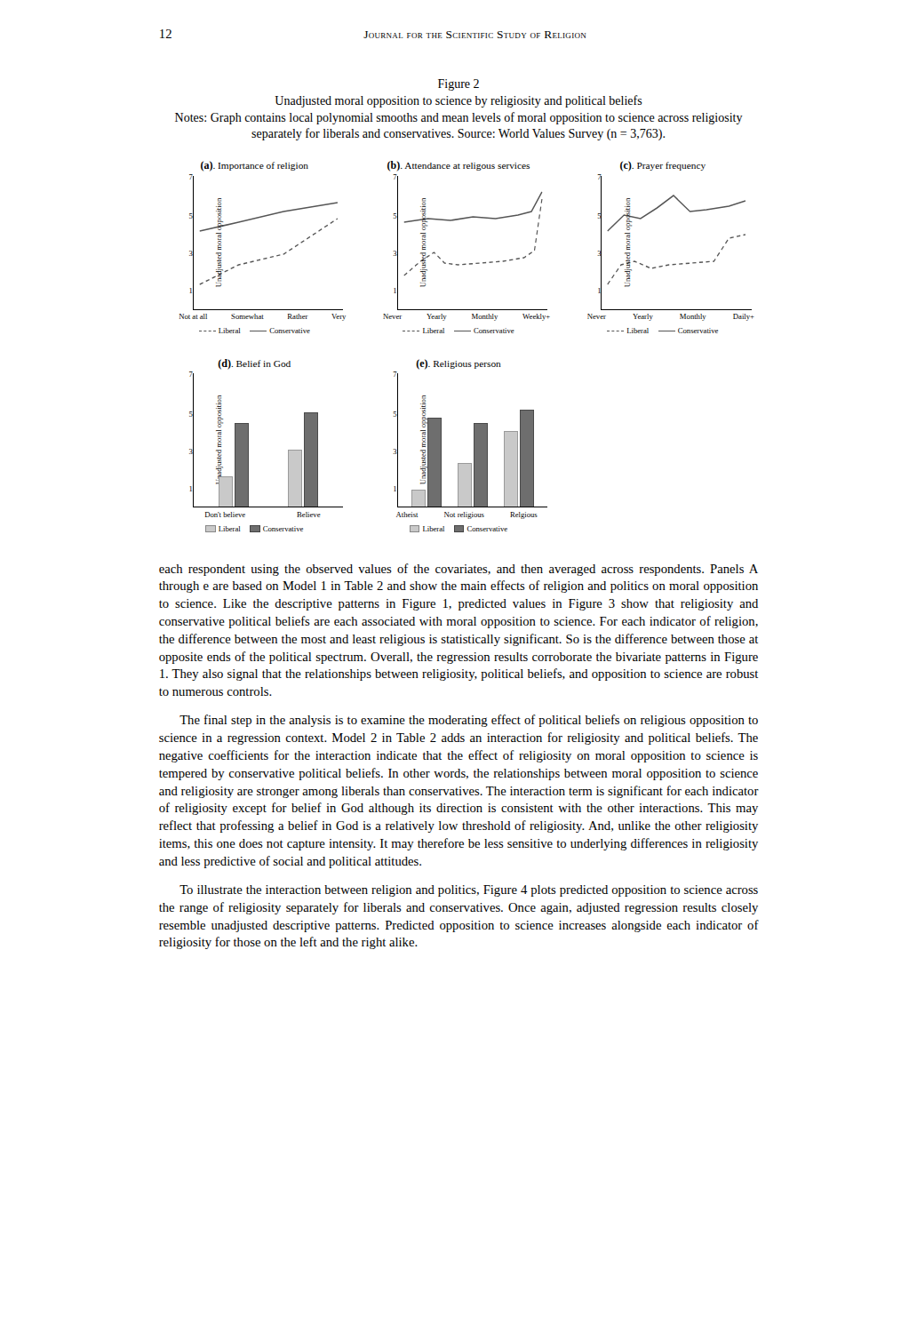12 Journal for the Scientific Study of Religion
Figure 2 Unadjusted moral opposition to science by religiosity and political beliefs Notes: Graph contains local polynomial smooths and mean levels of moral opposition to science across religiosity separately for liberals and conservatives. Source: World Values Survey (n = 3,763).
(a). Importance of religion
Unadjusted moral opposition
7531
Not at all Somewhat Rather Very
Liberal Conservative
(b). Attendance at religous services
Unadjusted moral opposition
7531
Never Yearly Monthly Weekly+
Liberal Conservative
(c). Prayer frequency
Unadjusted moral opposition
7531
Never Yearly Monthly Daily+
Liberal Conservative
(d). Belief in God
Unadjusted moral opposition
7531
Don't believe Believe
Liberal Conservative
(e). Religious person
Unadjusted moral opposition
7531
Atheist Not religious Relgious
Liberal Conservative
each respondent using the observed values of the covariates, and then averaged across respondents. Panels A through e are based on Model 1 in Table 2 and show the main effects of religion and politics on moral opposition to science. Like the descriptive patterns in Figure 1, predicted values in Figure 3 show that religiosity and conservative political beliefs are each associated with moral opposition to science. For each indicator of religion, the difference between the most and least religious is statistically significant. So is the difference between those at opposite ends of the political spectrum. Overall, the regression results corroborate the bivariate patterns in Figure 1. They also signal that the relationships between religiosity, political beliefs, and opposition to science are robust to numerous controls.
The final step in the analysis is to examine the moderating effect of political beliefs on religious opposition to science in a regression context. Model 2 in Table 2 adds an interaction for religiosity and political beliefs. The negative coefficients for the interaction indicate that the effect of religiosity on moral opposition to science is tempered by conservative political beliefs. In other words, the relationships between moral opposition to science and religiosity are stronger among liberals than conservatives. The interaction term is significant for each indicator of religiosity except for belief in God although its direction is consistent with the other interactions. This may reflect that professing a belief in God is a relatively low threshold of religiosity. And, unlike the other religiosity items, this one does not capture intensity. It may therefore be less sensitive to underlying differences in religiosity and less predictive of social and political attitudes.
To illustrate the interaction between religion and politics, Figure 4 plots predicted opposition to science across the range of religiosity separately for liberals and conservatives. Once again, adjusted regression results closely resemble unadjusted descriptive patterns. Predicted opposition to science increases alongside each indicator of religiosity for those on the left and the right alike.